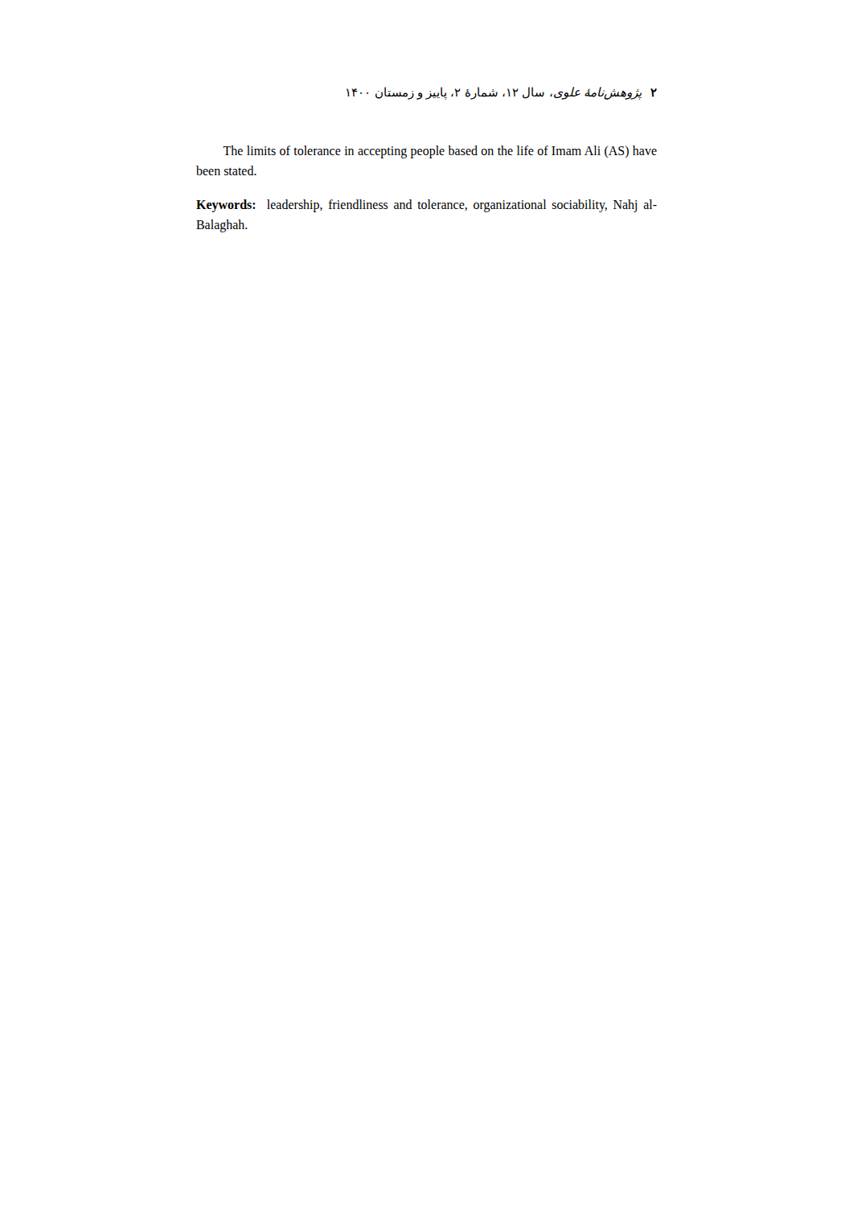۲ پژوهش‌نامۀ علوی، سال ۱۲، شمارۀ ۲، پاییز و زمستان ۱۴۰۰
The limits of tolerance in accepting people based on the life of Imam Ali (AS) have been stated.
Keywords: leadership, friendliness and tolerance, organizational sociability, Nahj al-Balaghah.